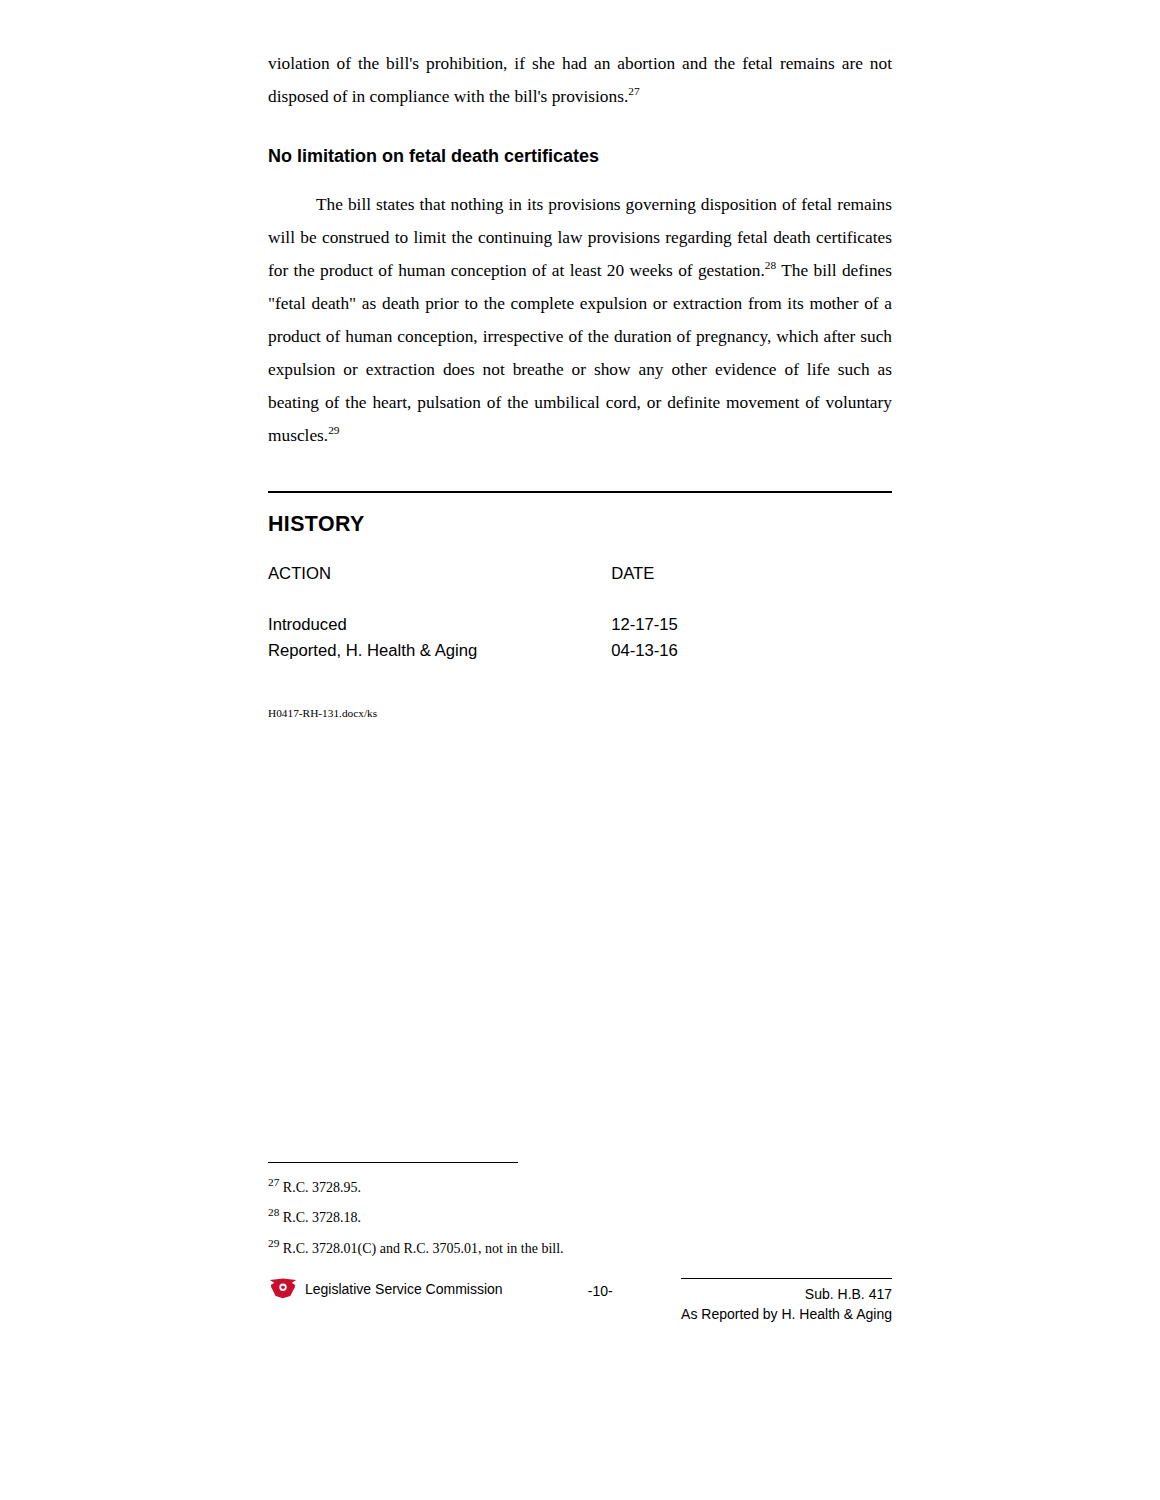violation of the bill's prohibition, if she had an abortion and the fetal remains are not disposed of in compliance with the bill's provisions.27
No limitation on fetal death certificates
The bill states that nothing in its provisions governing disposition of fetal remains will be construed to limit the continuing law provisions regarding fetal death certificates for the product of human conception of at least 20 weeks of gestation.28 The bill defines "fetal death" as death prior to the complete expulsion or extraction from its mother of a product of human conception, irrespective of the duration of pregnancy, which after such expulsion or extraction does not breathe or show any other evidence of life such as beating of the heart, pulsation of the umbilical cord, or definite movement of voluntary muscles.29
HISTORY
| ACTION | DATE |
| Introduced | 12-17-15 |
| Reported, H. Health & Aging | 04-13-16 |
H0417-RH-131.docx/ks
27 R.C. 3728.95.
28 R.C. 3728.18.
29 R.C. 3728.01(C) and R.C. 3705.01, not in the bill.
Legislative Service Commission
-10-
Sub. H.B. 417
As Reported by H. Health & Aging